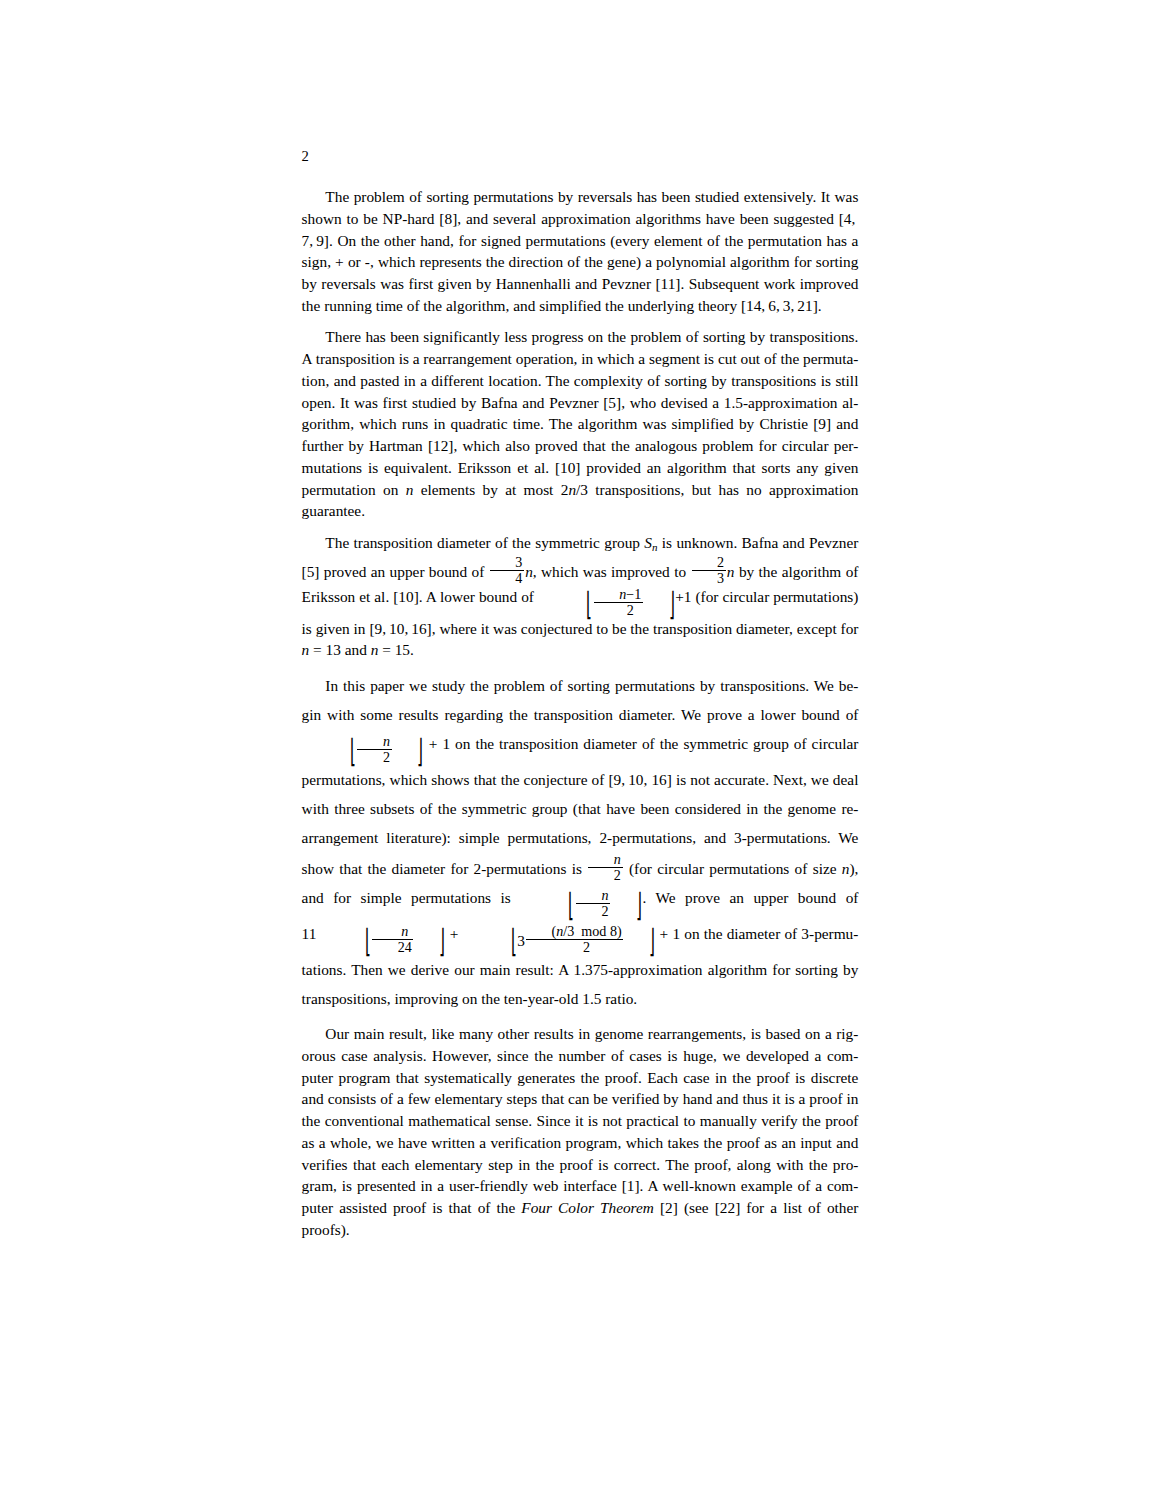2
The problem of sorting permutations by reversals has been studied extensively. It was shown to be NP-hard [8], and several approximation algorithms have been suggested [4, 7, 9]. On the other hand, for signed permutations (every element of the permutation has a sign, + or -, which represents the direction of the gene) a polynomial algorithm for sorting by reversals was first given by Hannenhalli and Pevzner [11]. Subsequent work improved the running time of the algorithm, and simplified the underlying theory [14, 6, 3, 21].
There has been significantly less progress on the problem of sorting by transpositions. A transposition is a rearrangement operation, in which a segment is cut out of the permutation, and pasted in a different location. The complexity of sorting by transpositions is still open. It was first studied by Bafna and Pevzner [5], who devised a 1.5-approximation algorithm, which runs in quadratic time. The algorithm was simplified by Christie [9] and further by Hartman [12], which also proved that the analogous problem for circular permutations is equivalent. Eriksson et al. [10] provided an algorithm that sorts any given permutation on n elements by at most 2n/3 transpositions, but has no approximation guarantee.
The transposition diameter of the symmetric group Sn is unknown. Bafna and Pevzner [5] proved an upper bound of 34 n, which was improved to 23 n by the algorithm of Eriksson et al. [10]. A lower bound of ⌊n−12⌋+1 (for circular permutations) is given in [9, 10, 16], where it was conjectured to be the transposition diameter, except for n = 13 and n = 15.
In this paper we study the problem of sorting permutations by transpositions. We begin with some results regarding the transposition diameter. We prove a lower bound of ⌊n 2⌋ + 1 on the transposition diameter of the symmetric group of circular permutations, which shows that the conjecture of [9, 10, 16] is not accurate. Next, we deal with three subsets of the symmetric group (that have been considered in the genome rearrangement literature): simple permutations, 2-permutations, and 3-permutations. We show that the diameter for 2-permutations is n 2 (for circular permutations of size n), and for simple permutations is ⌊n 2⌋. We prove an upper bound of 11⌊n 24⌋ + ⌊3(n/3 mod 8) 2⌋ + 1 on the diameter of 3-permutations. Then we derive our main result: A 1.375-approximation algorithm for sorting by transpositions, improving on the ten-year-old 1.5 ratio.
Our main result, like many other results in genome rearrangements, is based on a rigorous case analysis. However, since the number of cases is huge, we developed a computer program that systematically generates the proof. Each case in the proof is discrete and consists of a few elementary steps that can be verified by hand and thus it is a proof in the conventional mathematical sense. Since it is not practical to manually verify the proof as a whole, we have written a verification program, which takes the proof as an input and verifies that each elementary step in the proof is correct. The proof, along with the program, is presented in a user-friendly web interface [1]. A well-known example of a computer assisted proof is that of the Four Color Theorem [2] (see [22] for a list of other proofs).